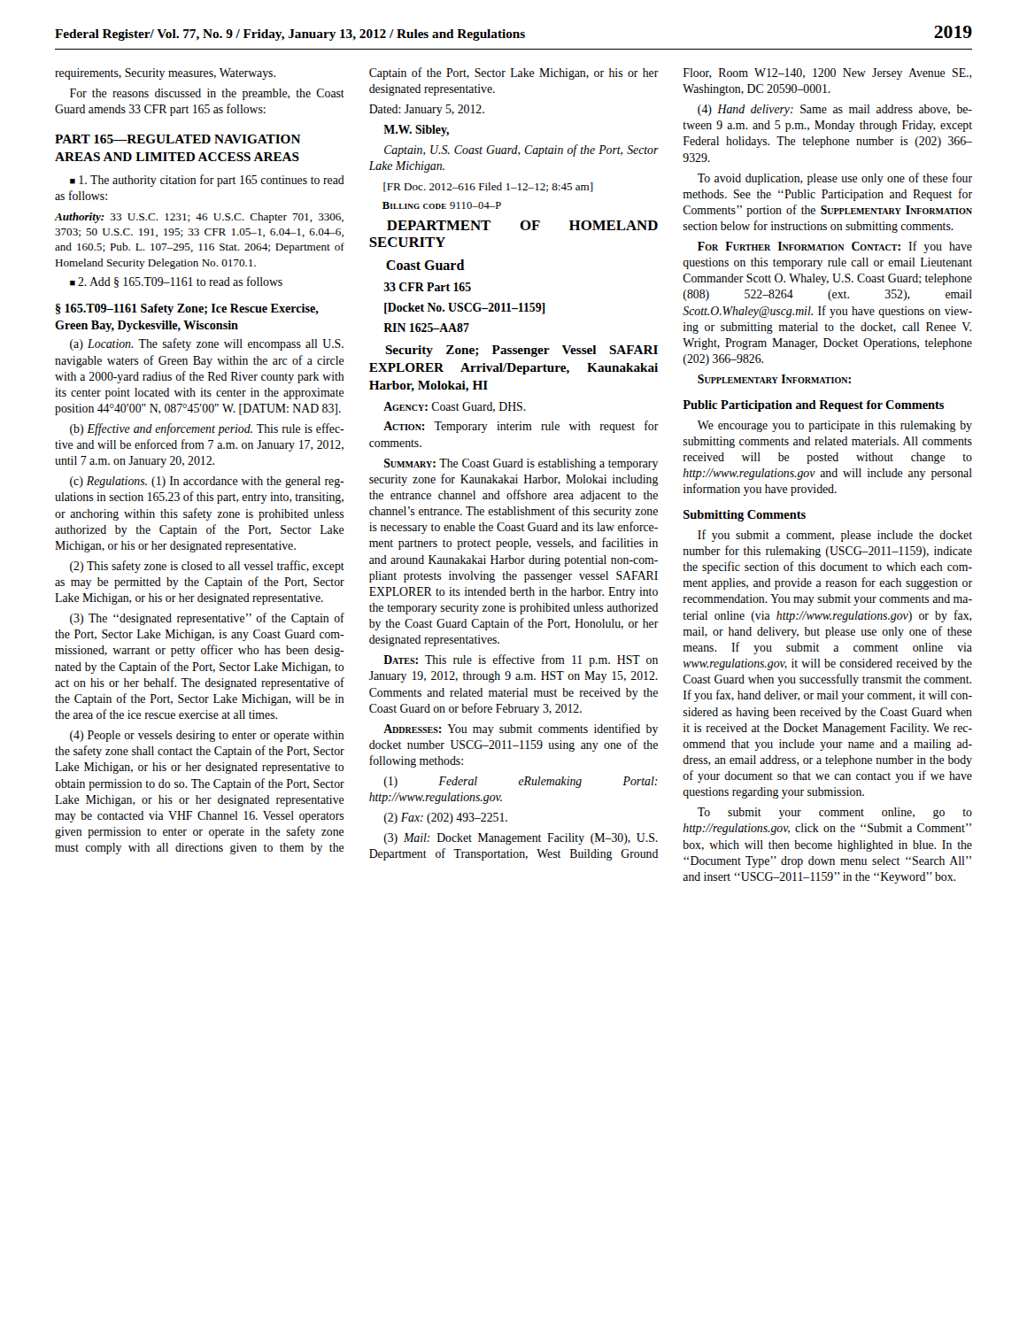Federal Register/ Vol. 77, No. 9 / Friday, January 13, 2012 / Rules and Regulations
2019
requirements, Security measures, Waterways.
For the reasons discussed in the preamble, the Coast Guard amends 33 CFR part 165 as follows:
PART 165—REGULATED NAVIGATION AREAS AND LIMITED ACCESS AREAS
1. The authority citation for part 165 continues to read as follows:
Authority: 33 U.S.C. 1231; 46 U.S.C. Chapter 701, 3306, 3703; 50 U.S.C. 191, 195; 33 CFR 1.05–1, 6.04–1, 6.04–6, and 160.5; Pub. L. 107–295, 116 Stat. 2064; Department of Homeland Security Delegation No. 0170.1.
2. Add § 165.T09–1161 to read as follows
§ 165.T09–1161 Safety Zone; Ice Rescue Exercise, Green Bay, Dyckesville, Wisconsin
(a) Location. The safety zone will encompass all U.S. navigable waters of Green Bay within the arc of a circle with a 2000-yard radius of the Red River county park with its center point located with its center in the approximate position 44°40′00″ N, 087°45′00″ W. [DATUM: NAD 83].
(b) Effective and enforcement period. This rule is effective and will be enforced from 7 a.m. on January 17, 2012, until 7 a.m. on January 20, 2012.
(c) Regulations. (1) In accordance with the general regulations in section 165.23 of this part, entry into, transiting, or anchoring within this safety zone is prohibited unless authorized by the Captain of the Port, Sector Lake Michigan, or his or her designated representative.
(2) This safety zone is closed to all vessel traffic, except as may be permitted by the Captain of the Port, Sector Lake Michigan, or his or her designated representative.
(3) The ‘‘designated representative’’ of the Captain of the Port, Sector Lake Michigan, is any Coast Guard commissioned, warrant or petty officer who has been designated by the Captain of the Port, Sector Lake Michigan, to act on his or her behalf. The designated representative of the Captain of the Port, Sector Lake Michigan, will be in the area of the ice rescue exercise at all times.
(4) People or vessels desiring to enter or operate within the safety zone shall contact the Captain of the Port, Sector Lake Michigan, or his or her designated representative to obtain permission to do so. The Captain of the Port, Sector Lake Michigan, or his or her designated representative may be contacted via VHF Channel 16. Vessel operators given permission to enter or operate in the safety zone must comply with all directions given to them by the Captain of the Port, Sector Lake Michigan, or his or her designated representative.
Dated: January 5, 2012.
M.W. Sibley,
Captain, U.S. Coast Guard, Captain of the Port, Sector Lake Michigan.
[FR Doc. 2012–616 Filed 1–12–12; 8:45 am]
Billing code 9110–04–P
DEPARTMENT OF HOMELAND SECURITY
Coast Guard
33 CFR Part 165
[Docket No. USCG–2011–1159]
RIN 1625–AA87
Security Zone; Passenger Vessel SAFARI EXPLORER Arrival/Departure, Kaunakakai Harbor, Molokai, HI
Agency: Coast Guard, DHS.
Action: Temporary interim rule with request for comments.
Summary: The Coast Guard is establishing a temporary security zone for Kaunakakai Harbor, Molokai including the entrance channel and offshore area adjacent to the channel’s entrance. The establishment of this security zone is necessary to enable the Coast Guard and its law enforcement partners to protect people, vessels, and facilities in and around Kaunakakai Harbor during potential non-compliant protests involving the passenger vessel SAFARI EXPLORER to its intended berth in the harbor. Entry into the temporary security zone is prohibited unless authorized by the Coast Guard Captain of the Port, Honolulu, or her designated representatives.
Dates: This rule is effective from 11 p.m. HST on January 19, 2012, through 9 a.m. HST on May 15, 2012. Comments and related material must be received by the Coast Guard on or before February 3, 2012.
Addresses: You may submit comments identified by docket number USCG–2011–1159 using any one of the following methods:
(1) Federal eRulemaking Portal: http://www.regulations.gov.
(2) Fax: (202) 493–2251.
(3) Mail: Docket Management Facility (M–30), U.S. Department of Transportation, West Building Ground Floor, Room W12–140, 1200 New Jersey Avenue SE., Washington, DC 20590–0001.
(4) Hand delivery: Same as mail address above, between 9 a.m. and 5 p.m., Monday through Friday, except Federal holidays. The telephone number is (202) 366–9329.
To avoid duplication, please use only one of these four methods. See the ‘‘Public Participation and Request for Comments’’ portion of the Supplementary Information section below for instructions on submitting comments.
For Further Information Contact: If you have questions on this temporary rule call or email Lieutenant Commander Scott O. Whaley, U.S. Coast Guard; telephone (808) 522–8264 (ext. 352), email Scott.O.Whaley@uscg.mil. If you have questions on viewing or submitting material to the docket, call Renee V. Wright, Program Manager, Docket Operations, telephone (202) 366–9826.
Supplementary Information:
Public Participation and Request for Comments
We encourage you to participate in this rulemaking by submitting comments and related materials. All comments received will be posted without change to http://www.regulations.gov and will include any personal information you have provided.
Submitting Comments
If you submit a comment, please include the docket number for this rulemaking (USCG–2011–1159), indicate the specific section of this document to which each comment applies, and provide a reason for each suggestion or recommendation. You may submit your comments and material online (via http://www.regulations.gov) or by fax, mail, or hand delivery, but please use only one of these means. If you submit a comment online via www.regulations.gov, it will be considered received by the Coast Guard when you successfully transmit the comment. If you fax, hand deliver, or mail your comment, it will considered as having been received by the Coast Guard when it is received at the Docket Management Facility. We recommend that you include your name and a mailing address, an email address, or a telephone number in the body of your document so that we can contact you if we have questions regarding your submission.
To submit your comment online, go to http://regulations.gov, click on the ‘‘Submit a Comment’’ box, which will then become highlighted in blue. In the ‘‘Document Type’’ drop down menu select ‘‘Search All’’ and insert ‘‘USCG–2011–1159’’ in the ‘‘Keyword’’ box.